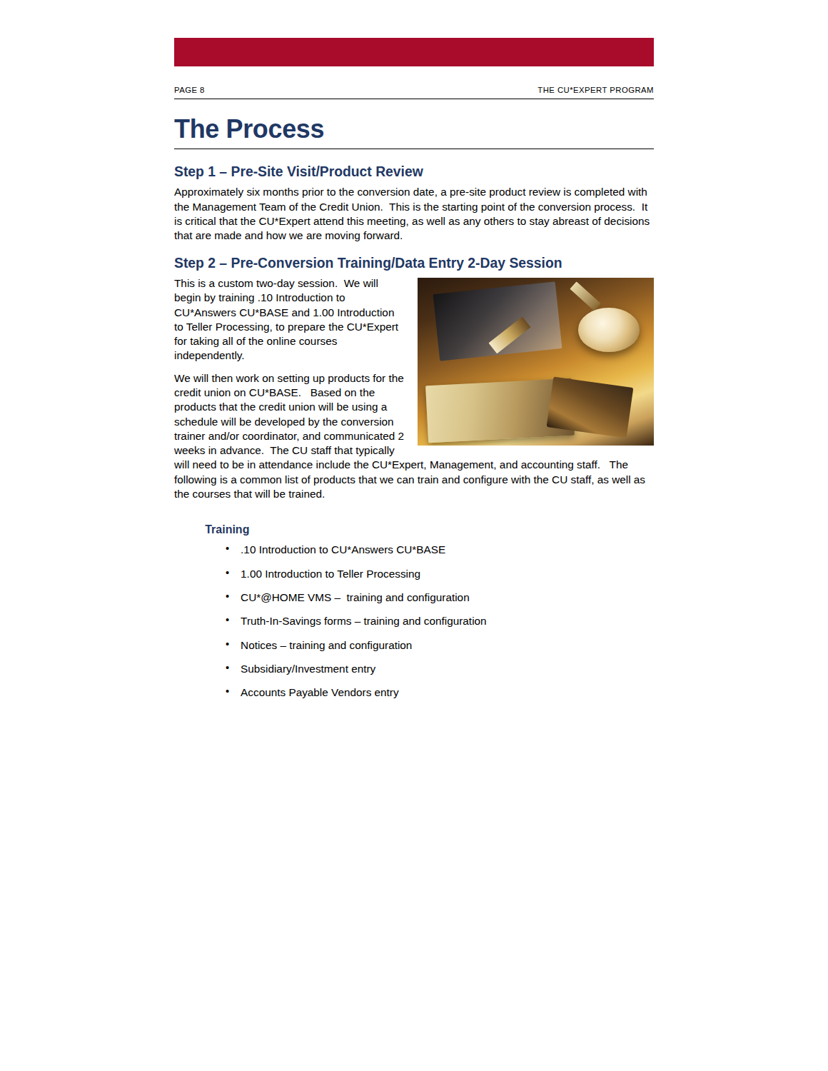PAGE 8
THE CU*EXPERT PROGRAM
The Process
Step 1 – Pre-Site Visit/Product Review
Approximately six months prior to the conversion date, a pre-site product review is completed with the Management Team of the Credit Union. This is the starting point of the conversion process. It is critical that the CU*Expert attend this meeting, as well as any others to stay abreast of decisions that are made and how we are moving forward.
Step 2 – Pre-Conversion Training/Data Entry 2-Day Session
This is a custom two-day session. We will begin by training .10 Introduction to CU*Answers CU*BASE and 1.00 Introduction to Teller Processing, to prepare the CU*Expert for taking all of the online courses independently.
We will then work on setting up products for the credit union on CU*BASE. Based on the products that the credit union will be using a schedule will be developed by the conversion trainer and/or coordinator, and communicated 2 weeks in advance. The CU staff that typically will need to be in attendance include the CU*Expert, Management, and accounting staff. The following is a common list of products that we can train and configure with the CU staff, as well as the courses that will be trained.
Training
.10 Introduction to CU*Answers CU*BASE
1.00 Introduction to Teller Processing
CU*@HOME VMS – training and configuration
Truth-In-Savings forms – training and configuration
Notices – training and configuration
Subsidiary/Investment entry
Accounts Payable Vendors entry